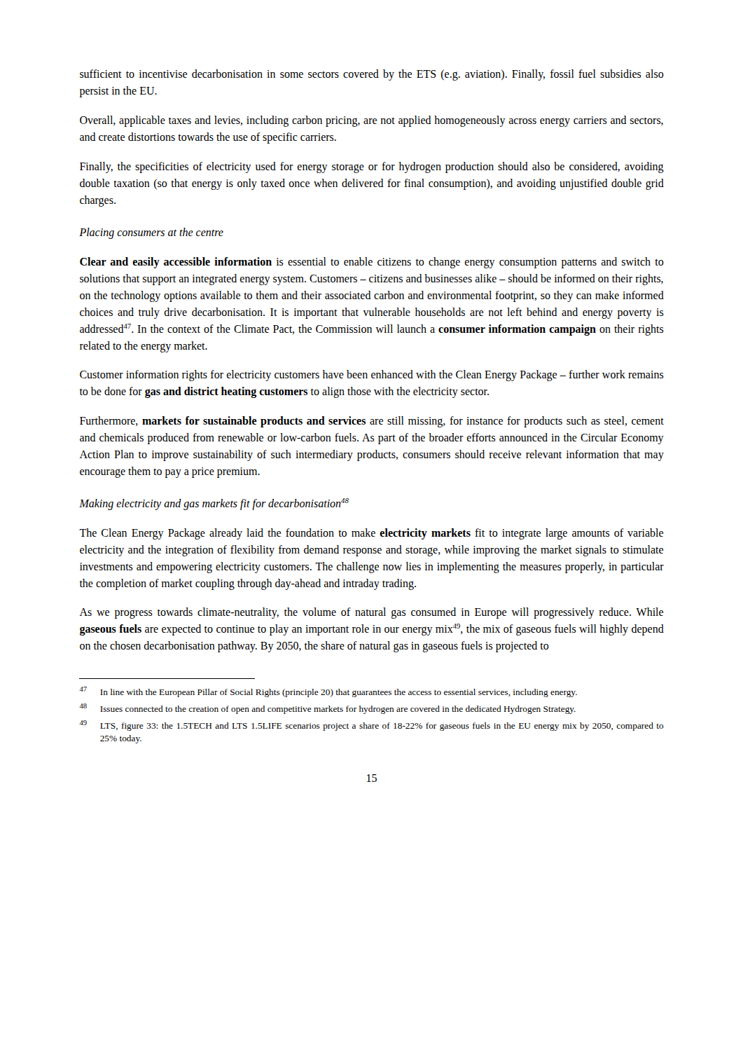sufficient to incentivise decarbonisation in some sectors covered by the ETS (e.g. aviation). Finally, fossil fuel subsidies also persist in the EU.
Overall, applicable taxes and levies, including carbon pricing, are not applied homogeneously across energy carriers and sectors, and create distortions towards the use of specific carriers.
Finally, the specificities of electricity used for energy storage or for hydrogen production should also be considered, avoiding double taxation (so that energy is only taxed once when delivered for final consumption), and avoiding unjustified double grid charges.
Placing consumers at the centre
Clear and easily accessible information is essential to enable citizens to change energy consumption patterns and switch to solutions that support an integrated energy system. Customers – citizens and businesses alike – should be informed on their rights, on the technology options available to them and their associated carbon and environmental footprint, so they can make informed choices and truly drive decarbonisation. It is important that vulnerable households are not left behind and energy poverty is addressed47. In the context of the Climate Pact, the Commission will launch a consumer information campaign on their rights related to the energy market.
Customer information rights for electricity customers have been enhanced with the Clean Energy Package – further work remains to be done for gas and district heating customers to align those with the electricity sector.
Furthermore, markets for sustainable products and services are still missing, for instance for products such as steel, cement and chemicals produced from renewable or low-carbon fuels. As part of the broader efforts announced in the Circular Economy Action Plan to improve sustainability of such intermediary products, consumers should receive relevant information that may encourage them to pay a price premium.
Making electricity and gas markets fit for decarbonisation48
The Clean Energy Package already laid the foundation to make electricity markets fit to integrate large amounts of variable electricity and the integration of flexibility from demand response and storage, while improving the market signals to stimulate investments and empowering electricity customers. The challenge now lies in implementing the measures properly, in particular the completion of market coupling through day-ahead and intraday trading.
As we progress towards climate-neutrality, the volume of natural gas consumed in Europe will progressively reduce. While gaseous fuels are expected to continue to play an important role in our energy mix49, the mix of gaseous fuels will highly depend on the chosen decarbonisation pathway. By 2050, the share of natural gas in gaseous fuels is projected to
47
In line with the European Pillar of Social Rights (principle 20) that guarantees the access to essential services, including energy.
48
Issues connected to the creation of open and competitive markets for hydrogen are covered in the dedicated Hydrogen Strategy.
49
LTS, figure 33: the 1.5TECH and LTS 1.5LIFE scenarios project a share of 18-22% for gaseous fuels in the EU energy mix by 2050, compared to 25% today.
15